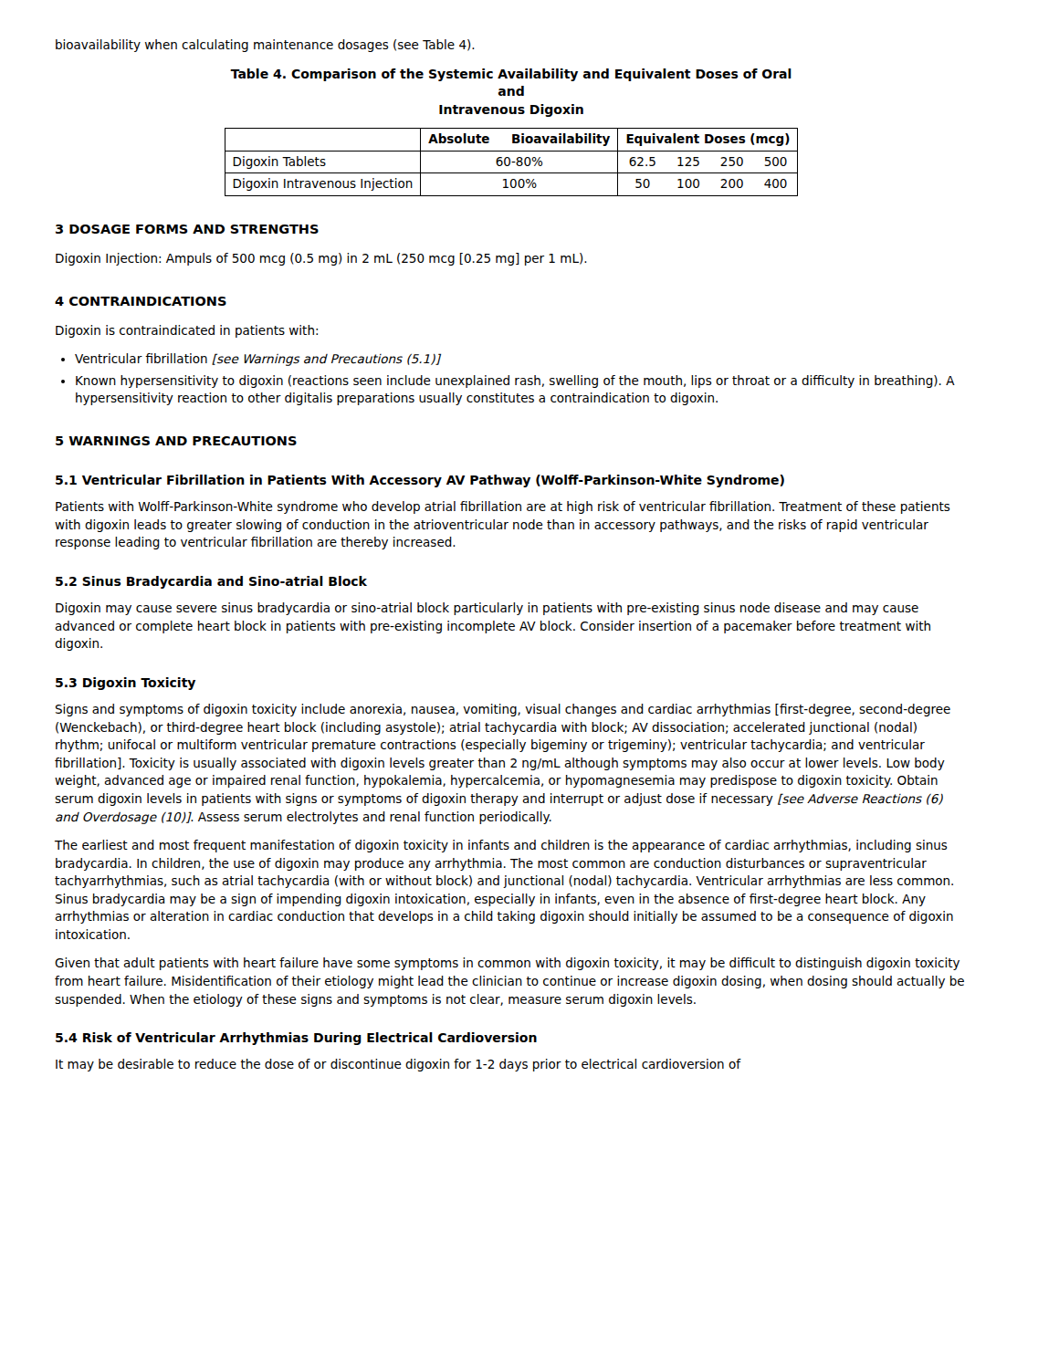bioavailability when calculating maintenance dosages (see Table 4).
Table 4. Comparison of the Systemic Availability and Equivalent Doses of Oral and Intravenous Digoxin
| | Absolute Bioavailability | Equivalent Doses (mcg) |
| --- | --- | --- |
| Digoxin Tablets | 60-80% | 62.5 | 125 | 250 | 500 |
| Digoxin Intravenous Injection | 100% | 50 | 100 | 200 | 400 |
3 DOSAGE FORMS AND STRENGTHS
Digoxin Injection: Ampuls of 500 mcg (0.5 mg) in 2 mL (250 mcg [0.25 mg] per 1 mL).
4 CONTRAINDICATIONS
Digoxin is contraindicated in patients with:
Ventricular fibrillation [see Warnings and Precautions (5.1)]
Known hypersensitivity to digoxin (reactions seen include unexplained rash, swelling of the mouth, lips or throat or a difficulty in breathing). A hypersensitivity reaction to other digitalis preparations usually constitutes a contraindication to digoxin.
5 WARNINGS AND PRECAUTIONS
5.1 Ventricular Fibrillation in Patients With Accessory AV Pathway (Wolff-Parkinson-White Syndrome)
Patients with Wolff-Parkinson-White syndrome who develop atrial fibrillation are at high risk of ventricular fibrillation. Treatment of these patients with digoxin leads to greater slowing of conduction in the atrioventricular node than in accessory pathways, and the risks of rapid ventricular response leading to ventricular fibrillation are thereby increased.
5.2 Sinus Bradycardia and Sino-atrial Block
Digoxin may cause severe sinus bradycardia or sino-atrial block particularly in patients with pre-existing sinus node disease and may cause advanced or complete heart block in patients with pre-existing incomplete AV block. Consider insertion of a pacemaker before treatment with digoxin.
5.3 Digoxin Toxicity
Signs and symptoms of digoxin toxicity include anorexia, nausea, vomiting, visual changes and cardiac arrhythmias [first-degree, second-degree (Wenckebach), or third-degree heart block (including asystole); atrial tachycardia with block; AV dissociation; accelerated junctional (nodal) rhythm; unifocal or multiform ventricular premature contractions (especially bigeminy or trigeminy); ventricular tachycardia; and ventricular fibrillation]. Toxicity is usually associated with digoxin levels greater than 2 ng/mL although symptoms may also occur at lower levels. Low body weight, advanced age or impaired renal function, hypokalemia, hypercalcemia, or hypomagnesemia may predispose to digoxin toxicity. Obtain serum digoxin levels in patients with signs or symptoms of digoxin therapy and interrupt or adjust dose if necessary [see Adverse Reactions (6) and Overdosage (10)]. Assess serum electrolytes and renal function periodically.
The earliest and most frequent manifestation of digoxin toxicity in infants and children is the appearance of cardiac arrhythmias, including sinus bradycardia. In children, the use of digoxin may produce any arrhythmia. The most common are conduction disturbances or supraventricular tachyarrhythmias, such as atrial tachycardia (with or without block) and junctional (nodal) tachycardia. Ventricular arrhythmias are less common. Sinus bradycardia may be a sign of impending digoxin intoxication, especially in infants, even in the absence of first-degree heart block. Any arrhythmias or alteration in cardiac conduction that develops in a child taking digoxin should initially be assumed to be a consequence of digoxin intoxication.
Given that adult patients with heart failure have some symptoms in common with digoxin toxicity, it may be difficult to distinguish digoxin toxicity from heart failure. Misidentification of their etiology might lead the clinician to continue or increase digoxin dosing, when dosing should actually be suspended. When the etiology of these signs and symptoms is not clear, measure serum digoxin levels.
5.4 Risk of Ventricular Arrhythmias During Electrical Cardioversion
It may be desirable to reduce the dose of or discontinue digoxin for 1-2 days prior to electrical cardioversion of